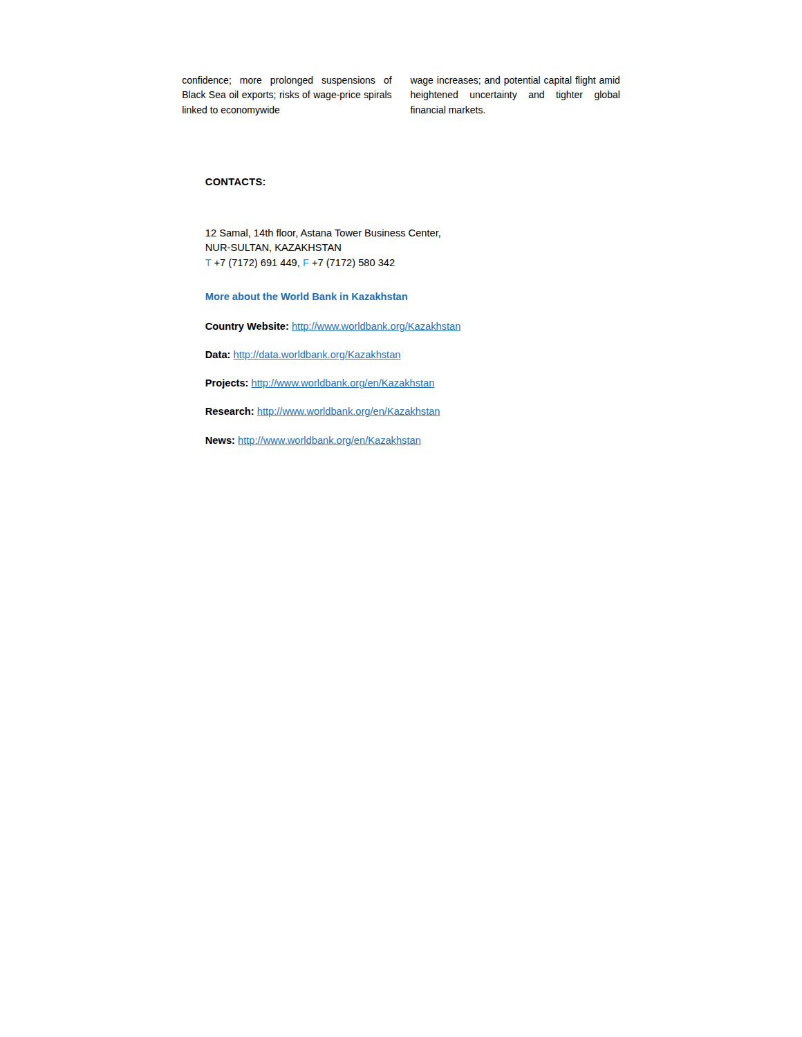confidence; more prolonged suspensions of Black Sea oil exports; risks of wage-price spirals linked to economywide
wage increases; and potential capital flight amid heightened uncertainty and tighter global financial markets.
CONTACTS:
12 Samal, 14th floor, Astana Tower Business Center,
NUR-SULTAN, KAZAKHSTAN
T +7 (7172) 691 449, F +7 (7172) 580 342
More about the World Bank in Kazakhstan
Country Website: http://www.worldbank.org/Kazakhstan
Data: http://data.worldbank.org/Kazakhstan
Projects: http://www.worldbank.org/en/Kazakhstan
Research: http://www.worldbank.org/en/Kazakhstan
News: http://www.worldbank.org/en/Kazakhstan